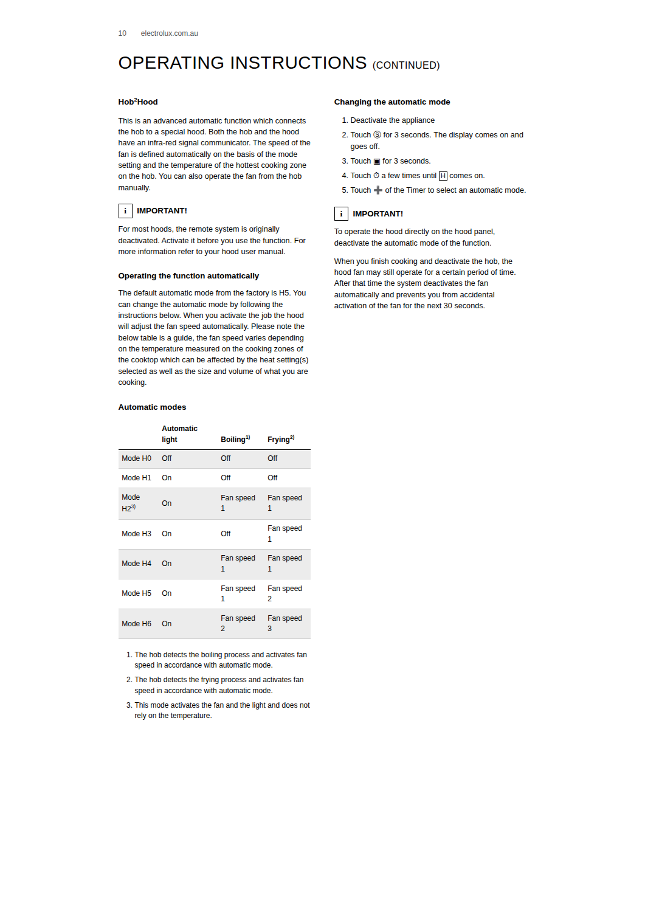10 electrolux.com.au
OPERATING INSTRUCTIONS (CONTINUED)
Hob2Hood
This is an advanced automatic function which connects the hob to a special hood. Both the hob and the hood have an infra-red signal communicator. The speed of the fan is defined automatically on the basis of the mode setting and the temperature of the hottest cooking zone on the hob. You can also operate the fan from the hob manually.
iIMPORTANT!
For most hoods, the remote system is originally deactivated. Activate it before you use the function. For more information refer to your hood user manual.
Operating the function automatically
The default automatic mode from the factory is H5. You can change the automatic mode by following the instructions below. When you activate the job the hood will adjust the fan speed automatically. Please note the below table is a guide, the fan speed varies depending on the temperature measured on the cooking zones of the cooktop which can be affected by the heat setting(s) selected as well as the size and volume of what you are cooking.
Automatic modes
| | Automatic light | Boiling 1) | Frying 2) |
| --- | --- | --- | --- |
| Mode H0 | Off | Off | Off |
| Mode H1 | On | Off | Off |
| Mode H2 3) | On | Fan speed 1 | Fan speed 1 |
| Mode H3 | On | Off | Fan speed 1 |
| Mode H4 | On | Fan speed 1 | Fan speed 1 |
| Mode H5 | On | Fan speed 1 | Fan speed 2 |
| Mode H6 | On | Fan speed 2 | Fan speed 3 |
The hob detects the boiling process and activates fan speed in accordance with automatic mode.
The hob detects the frying process and activates fan speed in accordance with automatic mode.
This mode activates the fan and the light and does not rely on the temperature.
Changing the automatic mode
Deactivate the appliance
Touch Ⓢ for 3 seconds. The display comes on and goes off.
Touch ▣ for 3 seconds.
Touch ⏱ a few times until H comes on.
Touch ➕ of the Timer to select an automatic mode.
iIMPORTANT!
To operate the hood directly on the hood panel, deactivate the automatic mode of the function.
When you finish cooking and deactivate the hob, the hood fan may still operate for a certain period of time. After that time the system deactivates the fan automatically and prevents you from accidental activation of the fan for the next 30 seconds.